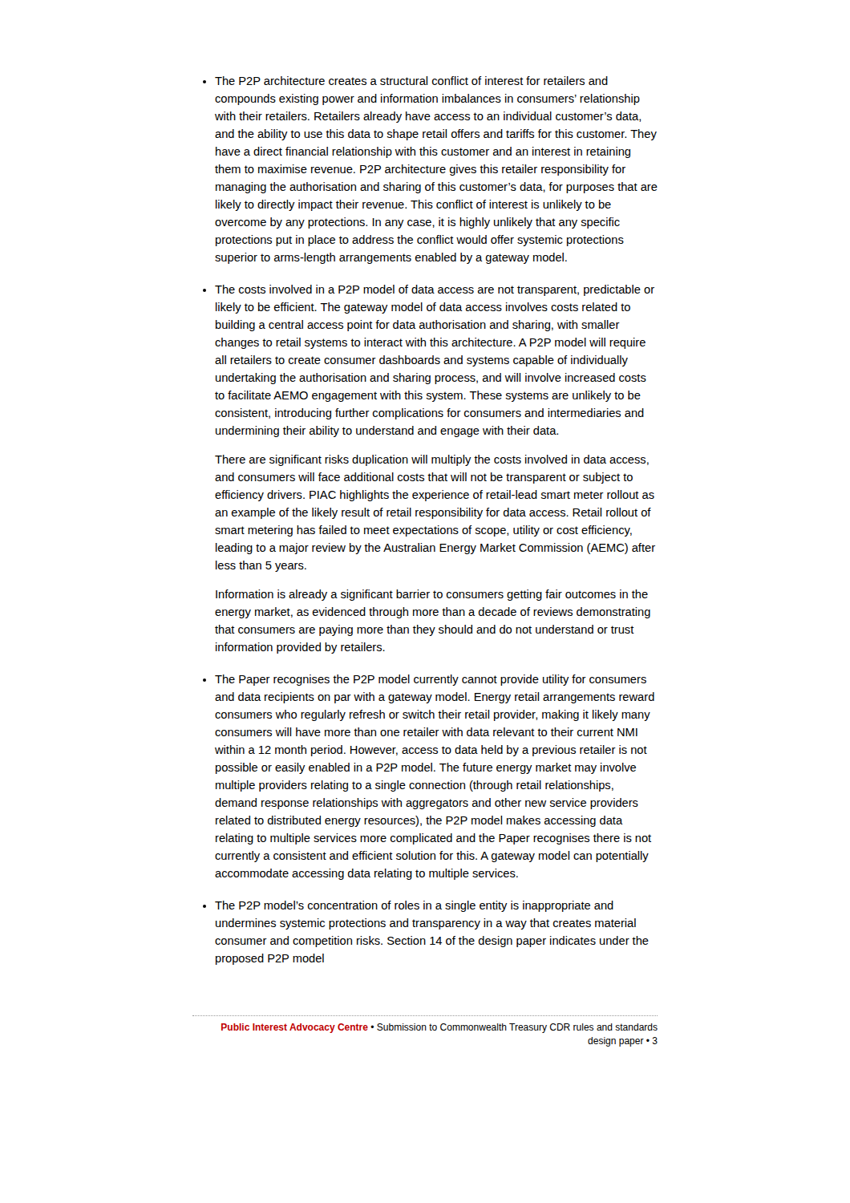The P2P architecture creates a structural conflict of interest for retailers and compounds existing power and information imbalances in consumers’ relationship with their retailers. Retailers already have access to an individual customer’s data, and the ability to use this data to shape retail offers and tariffs for this customer. They have a direct financial relationship with this customer and an interest in retaining them to maximise revenue. P2P architecture gives this retailer responsibility for managing the authorisation and sharing of this customer’s data, for purposes that are likely to directly impact their revenue. This conflict of interest is unlikely to be overcome by any protections. In any case, it is highly unlikely that any specific protections put in place to address the conflict would offer systemic protections superior to arms-length arrangements enabled by a gateway model.
The costs involved in a P2P model of data access are not transparent, predictable or likely to be efficient. The gateway model of data access involves costs related to building a central access point for data authorisation and sharing, with smaller changes to retail systems to interact with this architecture. A P2P model will require all retailers to create consumer dashboards and systems capable of individually undertaking the authorisation and sharing process, and will involve increased costs to facilitate AEMO engagement with this system. These systems are unlikely to be consistent, introducing further complications for consumers and intermediaries and undermining their ability to understand and engage with their data.
There are significant risks duplication will multiply the costs involved in data access, and consumers will face additional costs that will not be transparent or subject to efficiency drivers. PIAC highlights the experience of retail-lead smart meter rollout as an example of the likely result of retail responsibility for data access. Retail rollout of smart metering has failed to meet expectations of scope, utility or cost efficiency, leading to a major review by the Australian Energy Market Commission (AEMC) after less than 5 years.
Information is already a significant barrier to consumers getting fair outcomes in the energy market, as evidenced through more than a decade of reviews demonstrating that consumers are paying more than they should and do not understand or trust information provided by retailers.
The Paper recognises the P2P model currently cannot provide utility for consumers and data recipients on par with a gateway model. Energy retail arrangements reward consumers who regularly refresh or switch their retail provider, making it likely many consumers will have more than one retailer with data relevant to their current NMI within a 12 month period. However, access to data held by a previous retailer is not possible or easily enabled in a P2P model. The future energy market may involve multiple providers relating to a single connection (through retail relationships, demand response relationships with aggregators and other new service providers related to distributed energy resources), the P2P model makes accessing data relating to multiple services more complicated and the Paper recognises there is not currently a consistent and efficient solution for this. A gateway model can potentially accommodate accessing data relating to multiple services.
The P2P model’s concentration of roles in a single entity is inappropriate and undermines systemic protections and transparency in a way that creates material consumer and competition risks. Section 14 of the design paper indicates under the proposed P2P model
Public Interest Advocacy Centre • Submission to Commonwealth Treasury CDR rules and standards design paper • 3